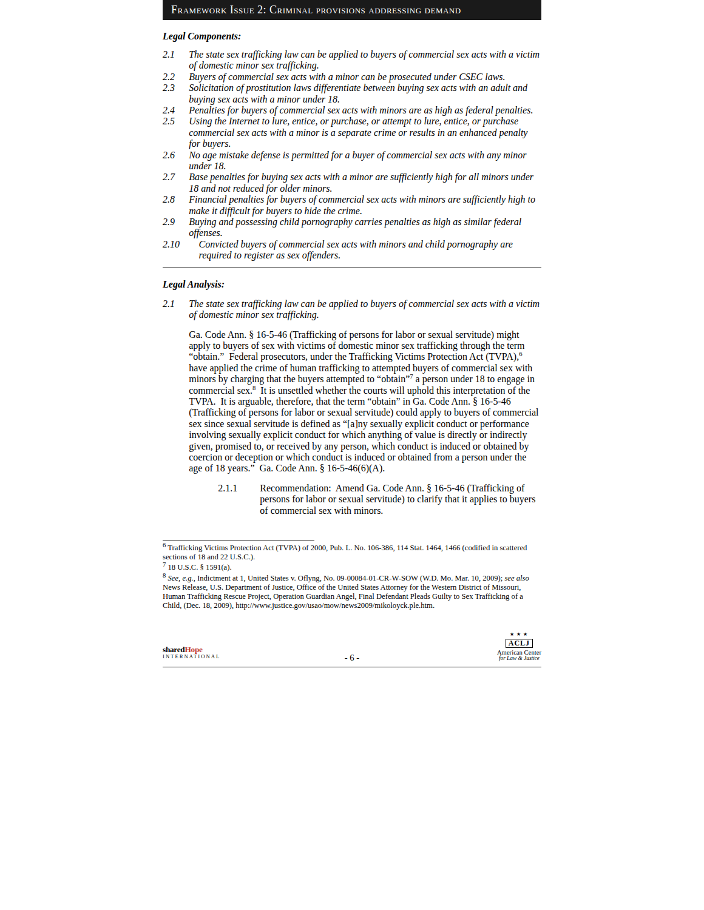Framework Issue 2: Criminal provisions addressing demand
Legal Components:
2.1
The state sex trafficking law can be applied to buyers of commercial sex acts with a victim of domestic minor sex trafficking.
2.2
Buyers of commercial sex acts with a minor can be prosecuted under CSEC laws.
2.3
Solicitation of prostitution laws differentiate between buying sex acts with an adult and buying sex acts with a minor under 18.
2.4
Penalties for buyers of commercial sex acts with minors are as high as federal penalties.
2.5
Using the Internet to lure, entice, or purchase, or attempt to lure, entice, or purchase commercial sex acts with a minor is a separate crime or results in an enhanced penalty for buyers.
2.6
No age mistake defense is permitted for a buyer of commercial sex acts with any minor under 18.
2.7
Base penalties for buying sex acts with a minor are sufficiently high for all minors under 18 and not reduced for older minors.
2.8
Financial penalties for buyers of commercial sex acts with minors are sufficiently high to make it difficult for buyers to hide the crime.
2.9
Buying and possessing child pornography carries penalties as high as similar federal offenses.
2.10
Convicted buyers of commercial sex acts with minors and child pornography are required to register as sex offenders.
Legal Analysis:
2.1
The state sex trafficking law can be applied to buyers of commercial sex acts with a victim of domestic minor sex trafficking.
Ga. Code Ann. § 16-5-46 (Trafficking of persons for labor or sexual servitude) might apply to buyers of sex with victims of domestic minor sex trafficking through the term “obtain.” Federal prosecutors, under the Trafficking Victims Protection Act (TVPA),6 have applied the crime of human trafficking to attempted buyers of commercial sex with minors by charging that the buyers attempted to “obtain”7 a person under 18 to engage in commercial sex.8 It is unsettled whether the courts will uphold this interpretation of the TVPA. It is arguable, therefore, that the term “obtain” in Ga. Code Ann. § 16-5-46 (Trafficking of persons for labor or sexual servitude) could apply to buyers of commercial sex since sexual servitude is defined as “[a]ny sexually explicit conduct or performance involving sexually explicit conduct for which anything of value is directly or indirectly given, promised to, or received by any person, which conduct is induced or obtained by coercion or deception or which conduct is induced or obtained from a person under the age of 18 years.” Ga. Code Ann. § 16-5-46(6)(A).
2.1.1
Recommendation: Amend Ga. Code Ann. § 16-5-46 (Trafficking of persons for labor or sexual servitude) to clarify that it applies to buyers of commercial sex with minors.
6 Trafficking Victims Protection Act (TVPA) of 2000, Pub. L. No. 106-386, 114 Stat. 1464, 1466 (codified in scattered sections of 18 and 22 U.S.C.).
7 18 U.S.C. § 1591(a).
8 See, e.g., Indictment at 1, United States v. Oflyng, No. 09-00084-01-CR-W-SOW (W.D. Mo. Mar. 10, 2009); see also News Release, U.S. Department of Justice, Office of the United States Attorney for the Western District of Missouri, Human Trafficking Rescue Project, Operation Guardian Angel, Final Defendant Pleads Guilty to Sex Trafficking of a Child, (Dec. 18, 2009), http://www.justice.gov/usao/mow/news2009/mikoloyck.ple.htm.
sharedHope INTERNATIONAL
★ ★ ★ ACLJ American Center for Law & Justice
- 6 -